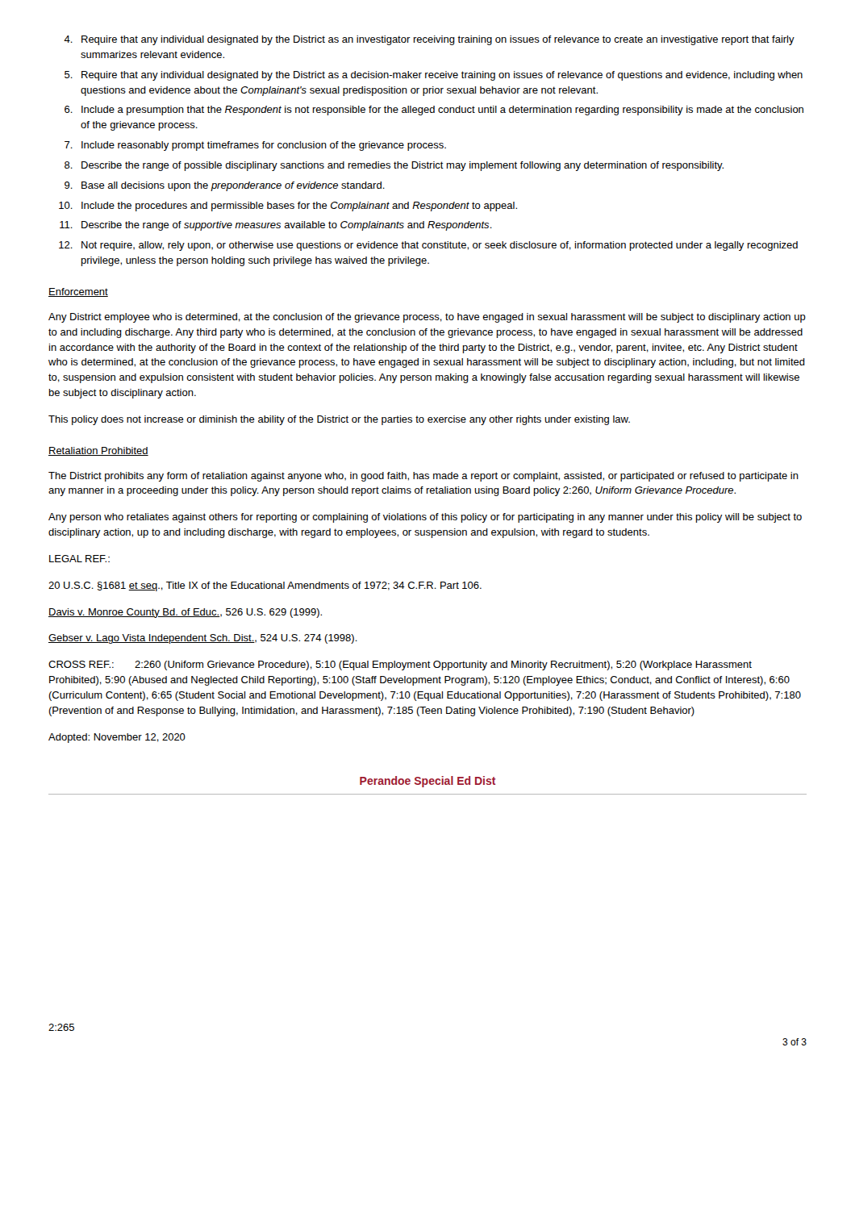Require that any individual designated by the District as an investigator receiving training on issues of relevance to create an investigative report that fairly summarizes relevant evidence.
Require that any individual designated by the District as a decision-maker receive training on issues of relevance of questions and evidence, including when questions and evidence about the Complainant's sexual predisposition or prior sexual behavior are not relevant.
Include a presumption that the Respondent is not responsible for the alleged conduct until a determination regarding responsibility is made at the conclusion of the grievance process.
Include reasonably prompt timeframes for conclusion of the grievance process.
Describe the range of possible disciplinary sanctions and remedies the District may implement following any determination of responsibility.
Base all decisions upon the preponderance of evidence standard.
Include the procedures and permissible bases for the Complainant and Respondent to appeal.
Describe the range of supportive measures available to Complainants and Respondents.
Not require, allow, rely upon, or otherwise use questions or evidence that constitute, or seek disclosure of, information protected under a legally recognized privilege, unless the person holding such privilege has waived the privilege.
Enforcement
Any District employee who is determined, at the conclusion of the grievance process, to have engaged in sexual harassment will be subject to disciplinary action up to and including discharge. Any third party who is determined, at the conclusion of the grievance process, to have engaged in sexual harassment will be addressed in accordance with the authority of the Board in the context of the relationship of the third party to the District, e.g., vendor, parent, invitee, etc. Any District student who is determined, at the conclusion of the grievance process, to have engaged in sexual harassment will be subject to disciplinary action, including, but not limited to, suspension and expulsion consistent with student behavior policies. Any person making a knowingly false accusation regarding sexual harassment will likewise be subject to disciplinary action.
This policy does not increase or diminish the ability of the District or the parties to exercise any other rights under existing law.
Retaliation Prohibited
The District prohibits any form of retaliation against anyone who, in good faith, has made a report or complaint, assisted, or participated or refused to participate in any manner in a proceeding under this policy. Any person should report claims of retaliation using Board policy 2:260, Uniform Grievance Procedure.
Any person who retaliates against others for reporting or complaining of violations of this policy or for participating in any manner under this policy will be subject to disciplinary action, up to and including discharge, with regard to employees, or suspension and expulsion, with regard to students.
LEGAL REF.:
20 U.S.C. §1681 et seq., Title IX of the Educational Amendments of 1972; 34 C.F.R. Part 106.
Davis v. Monroe County Bd. of Educ., 526 U.S. 629 (1999).
Gebser v. Lago Vista Independent Sch. Dist., 524 U.S. 274 (1998).
CROSS REF.: 2:260 (Uniform Grievance Procedure), 5:10 (Equal Employment Opportunity and Minority Recruitment), 5:20 (Workplace Harassment Prohibited), 5:90 (Abused and Neglected Child Reporting), 5:100 (Staff Development Program), 5:120 (Employee Ethics; Conduct, and Conflict of Interest), 6:60 (Curriculum Content), 6:65 (Student Social and Emotional Development), 7:10 (Equal Educational Opportunities), 7:20 (Harassment of Students Prohibited), 7:180 (Prevention of and Response to Bullying, Intimidation, and Harassment), 7:185 (Teen Dating Violence Prohibited), 7:190 (Student Behavior)
Adopted: November 12, 2020
Perandoe Special Ed Dist
2:265 3 of 3